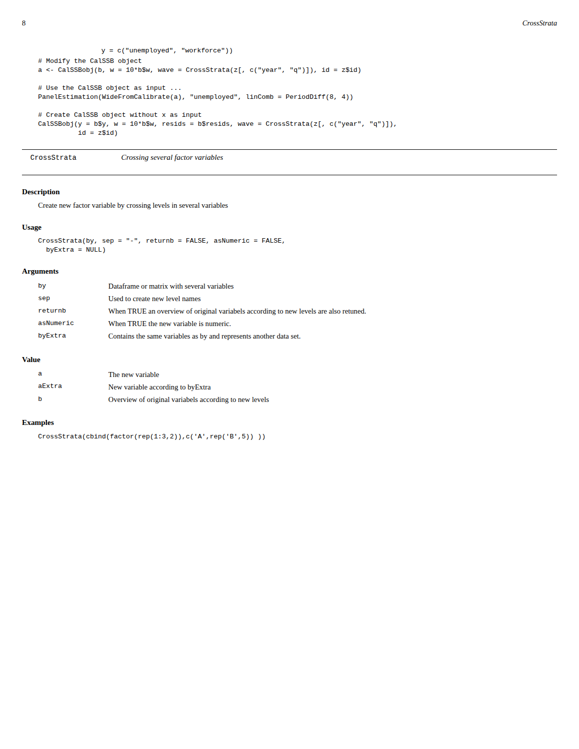8 CrossStrata
y = c("unemployed", "workforce"))
# Modify the CalSSB object
a <- CalSSBobj(b, w = 10*b$w, wave = CrossStrata(z[, c("year", "q")]), id = z$id)

# Use the CalSSB object as input ...
PanelEstimation(WideFromCalibrate(a), "unemployed", linComb = PeriodDiff(8, 4))

# Create CalSSB object without x as input
CalSSBobj(y = b$y, w = 10*b$w, resids = b$resids, wave = CrossStrata(z[, c("year", "q")]),
          id = z$id)
CrossStrata Crossing several factor variables
Description
Create new factor variable by crossing levels in several variables
Usage
CrossStrata(by, sep = "-", returnb = FALSE, asNumeric = FALSE,
  byExtra = NULL)
Arguments
| by | Dataframe or matrix with several variables |
| sep | Used to create new level names |
| returnb | When TRUE an overview of original variabels according to new levels are also retuned. |
| asNumeric | When TRUE the new variable is numeric. |
| byExtra | Contains the same variables as by and represents another data set. |
Value
| a | The new variable |
| aExtra | New variable according to byExtra |
| b | Overview of original variabels according to new levels |
Examples
CrossStrata(cbind(factor(rep(1:3,2)),c('A',rep('B',5)) ))